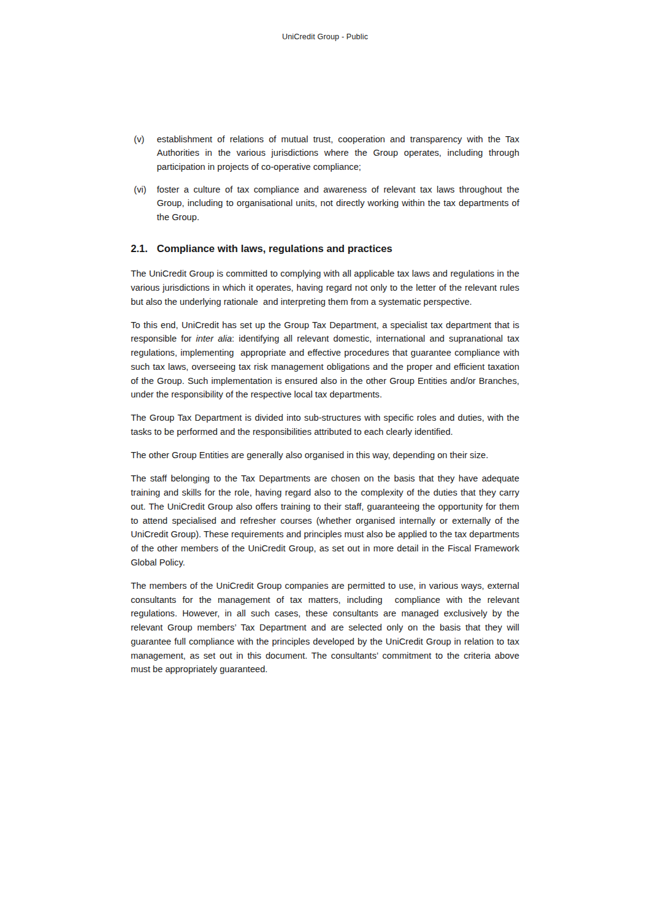UniCredit Group - Public
(v)
establishment of relations of mutual trust, cooperation and transparency with the Tax Authorities in the various jurisdictions where the Group operates, including through participation in projects of co-operative compliance;
(vi)
foster a culture of tax compliance and awareness of relevant tax laws throughout the Group, including to organisational units, not directly working within the tax departments of the Group.
2.1. Compliance with laws, regulations and practices
The UniCredit Group is committed to complying with all applicable tax laws and regulations in the various jurisdictions in which it operates, having regard not only to the letter of the relevant rules but also the underlying rationale and interpreting them from a systematic perspective.
To this end, UniCredit has set up the Group Tax Department, a specialist tax department that is responsible for inter alia: identifying all relevant domestic, international and supranational tax regulations, implementing appropriate and effective procedures that guarantee compliance with such tax laws, overseeing tax risk management obligations and the proper and efficient taxation of the Group. Such implementation is ensured also in the other Group Entities and/or Branches, under the responsibility of the respective local tax departments.
The Group Tax Department is divided into sub-structures with specific roles and duties, with the tasks to be performed and the responsibilities attributed to each clearly identified.
The other Group Entities are generally also organised in this way, depending on their size.
The staff belonging to the Tax Departments are chosen on the basis that they have adequate training and skills for the role, having regard also to the complexity of the duties that they carry out. The UniCredit Group also offers training to their staff, guaranteeing the opportunity for them to attend specialised and refresher courses (whether organised internally or externally of the UniCredit Group). These requirements and principles must also be applied to the tax departments of the other members of the UniCredit Group, as set out in more detail in the Fiscal Framework Global Policy.
The members of the UniCredit Group companies are permitted to use, in various ways, external consultants for the management of tax matters, including compliance with the relevant regulations. However, in all such cases, these consultants are managed exclusively by the relevant Group members’ Tax Department and are selected only on the basis that they will guarantee full compliance with the principles developed by the UniCredit Group in relation to tax management, as set out in this document. The consultants’ commitment to the criteria above must be appropriately guaranteed.